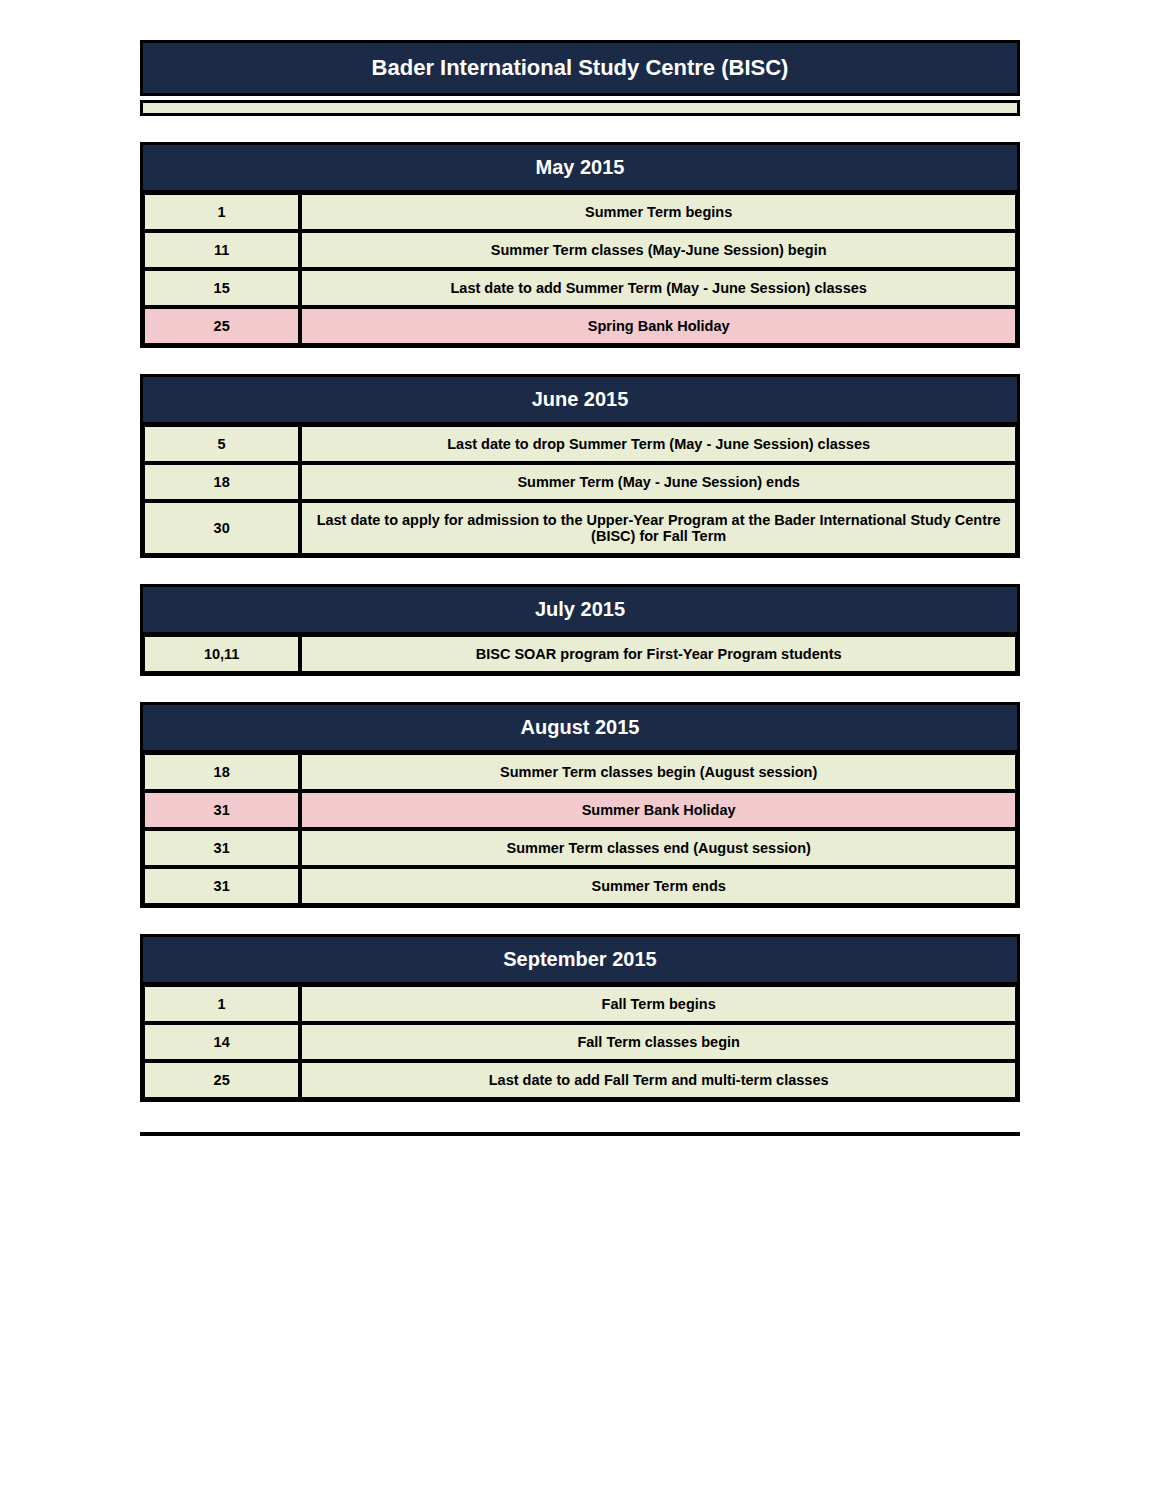Bader International Study Centre (BISC)
| May 2015 |
| --- |
| 1 | Summer Term begins |
| 11 | Summer Term classes (May-June Session) begin |
| 15 | Last date to add Summer Term (May - June Session) classes |
| 25 | Spring Bank Holiday |
| June 2015 |
| --- |
| 5 | Last date to drop Summer Term (May - June Session) classes |
| 18 | Summer Term (May - June Session) ends |
| 30 | Last date to apply for admission to the Upper-Year Program at the Bader International Study Centre (BISC) for Fall Term |
| July 2015 |
| --- |
| 10,11 | BISC SOAR program for First-Year Program students |
| August 2015 |
| --- |
| 18 | Summer Term classes begin (August session) |
| 31 | Summer Bank Holiday |
| 31 | Summer Term classes end (August session) |
| 31 | Summer Term ends |
| September 2015 |
| --- |
| 1 | Fall Term begins |
| 14 | Fall Term classes begin |
| 25 | Last date to add Fall Term and multi-term classes |